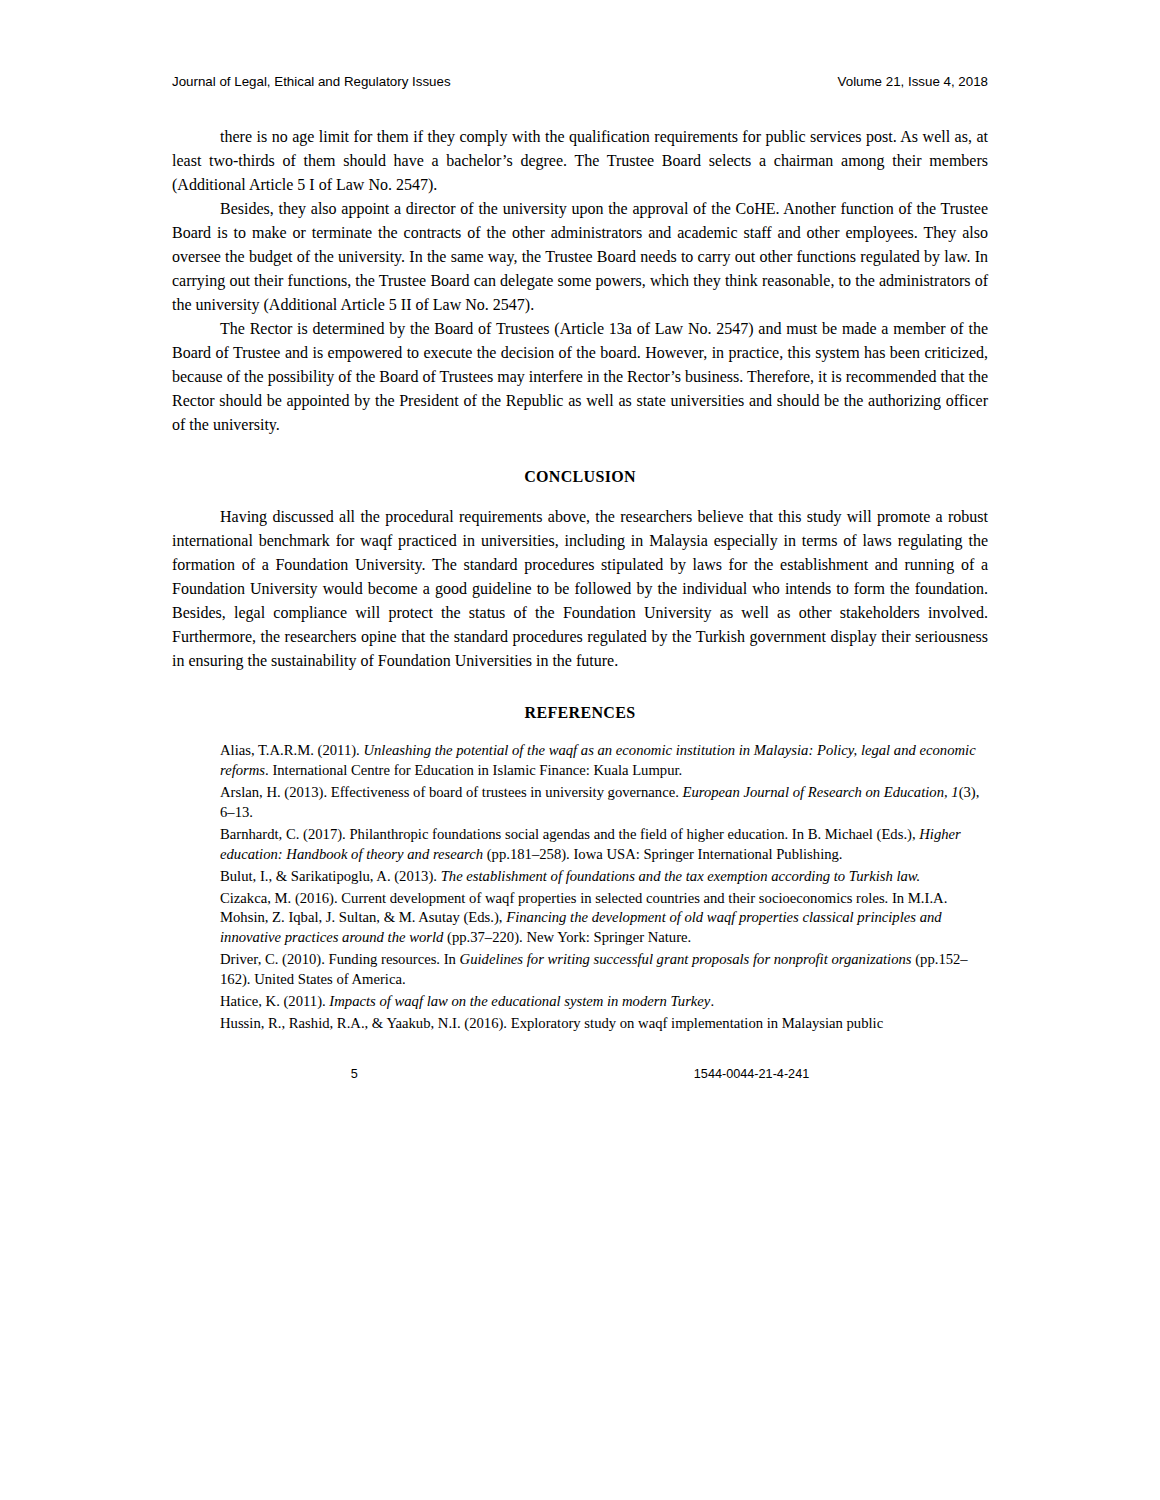Journal of Legal, Ethical and Regulatory Issues
Volume 21, Issue 4, 2018
there is no age limit for them if they comply with the qualification requirements for public services post. As well as, at least two-thirds of them should have a bachelor’s degree. The Trustee Board selects a chairman among their members (Additional Article 5 I of Law No. 2547).
Besides, they also appoint a director of the university upon the approval of the CoHE. Another function of the Trustee Board is to make or terminate the contracts of the other administrators and academic staff and other employees. They also oversee the budget of the university. In the same way, the Trustee Board needs to carry out other functions regulated by law. In carrying out their functions, the Trustee Board can delegate some powers, which they think reasonable, to the administrators of the university (Additional Article 5 II of Law No. 2547).
The Rector is determined by the Board of Trustees (Article 13a of Law No. 2547) and must be made a member of the Board of Trustee and is empowered to execute the decision of the board. However, in practice, this system has been criticized, because of the possibility of the Board of Trustees may interfere in the Rector’s business. Therefore, it is recommended that the Rector should be appointed by the President of the Republic as well as state universities and should be the authorizing officer of the university.
Conclusion
Having discussed all the procedural requirements above, the researchers believe that this study will promote a robust international benchmark for waqf practiced in universities, including in Malaysia especially in terms of laws regulating the formation of a Foundation University. The standard procedures stipulated by laws for the establishment and running of a Foundation University would become a good guideline to be followed by the individual who intends to form the foundation. Besides, legal compliance will protect the status of the Foundation University as well as other stakeholders involved. Furthermore, the researchers opine that the standard procedures regulated by the Turkish government display their seriousness in ensuring the sustainability of Foundation Universities in the future.
References
Alias, T.A.R.M. (2011). Unleashing the potential of the waqf as an economic institution in Malaysia: Policy, legal and economic reforms. International Centre for Education in Islamic Finance: Kuala Lumpur.
Arslan, H. (2013). Effectiveness of board of trustees in university governance. European Journal of Research on Education, 1(3), 6–13.
Barnhardt, C. (2017). Philanthropic foundations social agendas and the field of higher education. In B. Michael (Eds.), Higher education: Handbook of theory and research (pp.181–258). Iowa USA: Springer International Publishing.
Bulut, I., & Sarikatipoglu, A. (2013). The establishment of foundations and the tax exemption according to Turkish law.
Cizakca, M. (2016). Current development of waqf properties in selected countries and their socioeconomics roles. In M.I.A. Mohsin, Z. Iqbal, J. Sultan, & M. Asutay (Eds.), Financing the development of old waqf properties classical principles and innovative practices around the world (pp.37–220). New York: Springer Nature.
Driver, C. (2010). Funding resources. In Guidelines for writing successful grant proposals for nonprofit organizations (pp.152–162). United States of America.
Hatice, K. (2011). Impacts of waqf law on the educational system in modern Turkey.
Hussin, R., Rashid, R.A., & Yaakub, N.I. (2016). Exploratory study on waqf implementation in Malaysian public
5
1544-0044-21-4-241